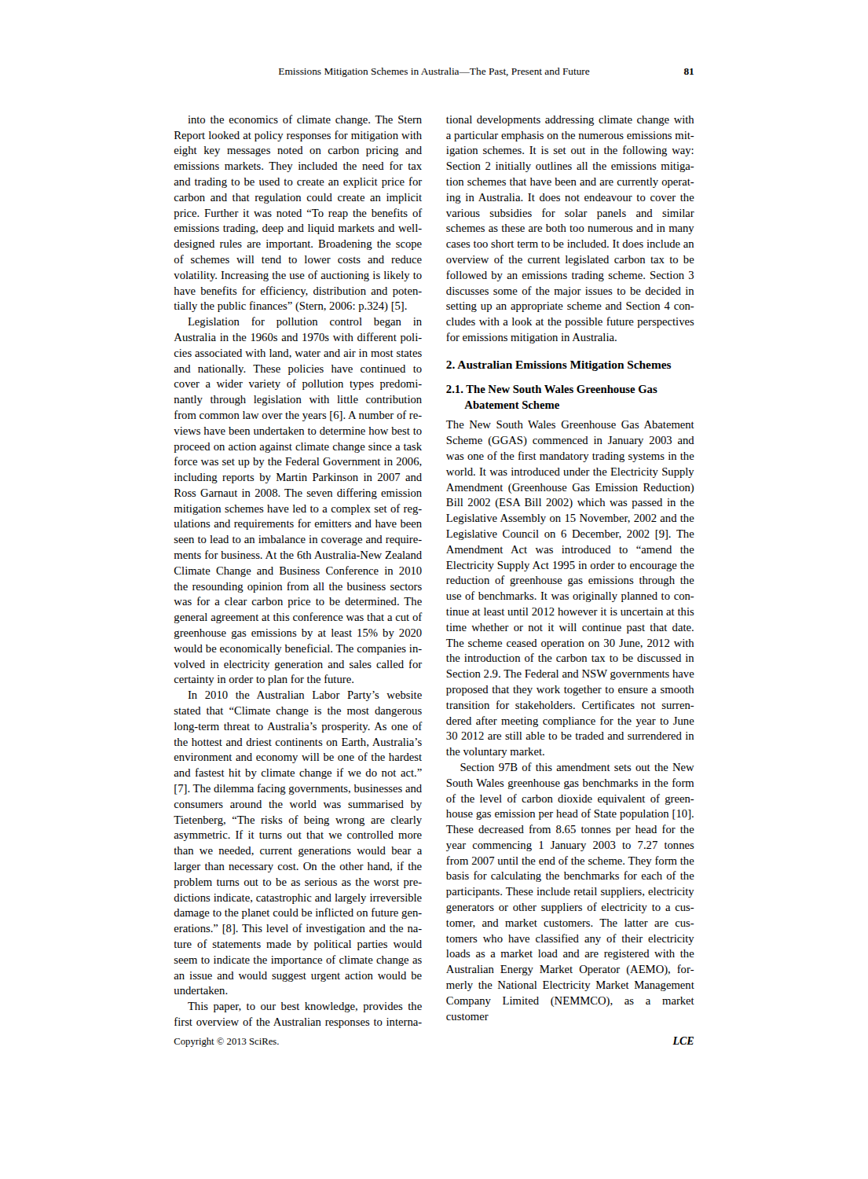Emissions Mitigation Schemes in Australia—The Past, Present and Future 81
into the economics of climate change. The Stern Report looked at policy responses for mitigation with eight key messages noted on carbon pricing and emissions markets. They included the need for tax and trading to be used to create an explicit price for carbon and that regulation could create an implicit price. Further it was noted “To reap the benefits of emissions trading, deep and liquid markets and well-designed rules are important. Broadening the scope of schemes will tend to lower costs and reduce volatility. Increasing the use of auctioning is likely to have benefits for efficiency, distribution and potentially the public finances” (Stern, 2006: p.324) [5].
Legislation for pollution control began in Australia in the 1960s and 1970s with different policies associated with land, water and air in most states and nationally. These policies have continued to cover a wider variety of pollution types predominantly through legislation with little contribution from common law over the years [6]. A number of reviews have been undertaken to determine how best to proceed on action against climate change since a task force was set up by the Federal Government in 2006, including reports by Martin Parkinson in 2007 and Ross Garnaut in 2008. The seven differing emission mitigation schemes have led to a complex set of regulations and requirements for emitters and have been seen to lead to an imbalance in coverage and requirements for business. At the 6th Australia-New Zealand Climate Change and Business Conference in 2010 the resounding opinion from all the business sectors was for a clear carbon price to be determined. The general agreement at this conference was that a cut of greenhouse gas emissions by at least 15% by 2020 would be economically beneficial. The companies involved in electricity generation and sales called for certainty in order to plan for the future.
In 2010 the Australian Labor Party’s website stated that “Climate change is the most dangerous long-term threat to Australia’s prosperity. As one of the hottest and driest continents on Earth, Australia’s environment and economy will be one of the hardest and fastest hit by climate change if we do not act.” [7]. The dilemma facing governments, businesses and consumers around the world was summarised by Tietenberg, “The risks of being wrong are clearly asymmetric. If it turns out that we controlled more than we needed, current generations would bear a larger than necessary cost. On the other hand, if the problem turns out to be as serious as the worst predictions indicate, catastrophic and largely irreversible damage to the planet could be inflicted on future generations.” [8]. This level of investigation and the nature of statements made by political parties would seem to indicate the importance of climate change as an issue and would suggest urgent action would be undertaken.
This paper, to our best knowledge, provides the first overview of the Australian responses to international developments addressing climate change with a particular emphasis on the numerous emissions mitigation schemes. It is set out in the following way: Section 2 initially outlines all the emissions mitigation schemes that have been and are currently operating in Australia. It does not endeavour to cover the various subsidies for solar panels and similar schemes as these are both too numerous and in many cases too short term to be included. It does include an overview of the current legislated carbon tax to be followed by an emissions trading scheme. Section 3 discusses some of the major issues to be decided in setting up an appropriate scheme and Section 4 concludes with a look at the possible future perspectives for emissions mitigation in Australia.
2. Australian Emissions Mitigation Schemes
2.1. The New South Wales Greenhouse GasAbatement Scheme
The New South Wales Greenhouse Gas Abatement Scheme (GGAS) commenced in January 2003 and was one of the first mandatory trading systems in the world. It was introduced under the Electricity Supply Amendment (Greenhouse Gas Emission Reduction) Bill 2002 (ESA Bill 2002) which was passed in the Legislative Assembly on 15 November, 2002 and the Legislative Council on 6 December, 2002 [9]. The Amendment Act was introduced to “amend the Electricity Supply Act 1995 in order to encourage the reduction of greenhouse gas emissions through the use of benchmarks. It was originally planned to continue at least until 2012 however it is uncertain at this time whether or not it will continue past that date. The scheme ceased operation on 30 June, 2012 with the introduction of the carbon tax to be discussed in Section 2.9. The Federal and NSW governments have proposed that they work together to ensure a smooth transition for stakeholders. Certificates not surrendered after meeting compliance for the year to June 30 2012 are still able to be traded and surrendered in the voluntary market.
Section 97B of this amendment sets out the New South Wales greenhouse gas benchmarks in the form of the level of carbon dioxide equivalent of greenhouse gas emission per head of State population [10]. These decreased from 8.65 tonnes per head for the year commencing 1 January 2003 to 7.27 tonnes from 2007 until the end of the scheme. They form the basis for calculating the benchmarks for each of the participants. These include retail suppliers, electricity generators or other suppliers of electricity to a customer, and market customers. The latter are customers who have classified any of their electricity loads as a market load and are registered with the Australian Energy Market Operator (AEMO), formerly the National Electricity Market Management Company Limited (NEMMCO), as a market customer
Copyright © 2013 SciRes. LCE